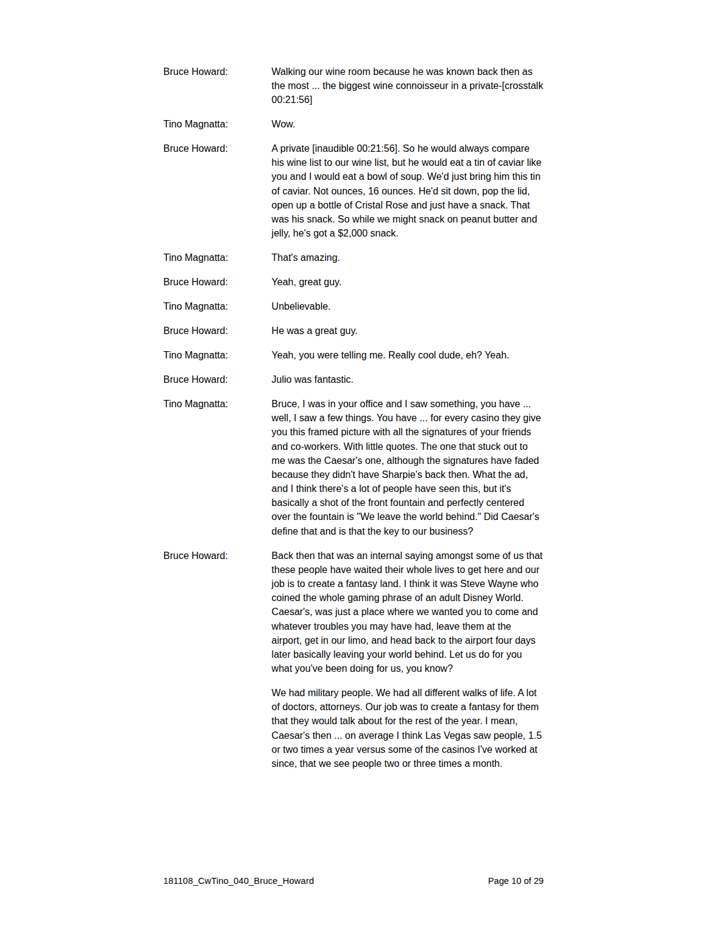| Bruce Howard: | Walking our wine room because he was known back then as the most ... the biggest wine connoisseur in a private-[crosstalk 00:21:56] |
| Tino Magnatta: | Wow. |
| Bruce Howard: | A private [inaudible 00:21:56]. So he would always compare his wine list to our wine list, but he would eat a tin of caviar like you and I would eat a bowl of soup. We'd just bring him this tin of caviar. Not ounces, 16 ounces. He'd sit down, pop the lid, open up a bottle of Cristal Rose and just have a snack. That was his snack. So while we might snack on peanut butter and jelly, he's got a $2,000 snack. |
| Tino Magnatta: | That's amazing. |
| Bruce Howard: | Yeah, great guy. |
| Tino Magnatta: | Unbelievable. |
| Bruce Howard: | He was a great guy. |
| Tino Magnatta: | Yeah, you were telling me. Really cool dude, eh? Yeah. |
| Bruce Howard: | Julio was fantastic. |
| Tino Magnatta: | Bruce, I was in your office and I saw something, you have ... well, I saw a few things. You have ... for every casino they give you this framed picture with all the signatures of your friends and co-workers. With little quotes. The one that stuck out to me was the Caesar's one, although the signatures have faded because they didn't have Sharpie's back then. What the ad, and I think there's a lot of people have seen this, but it's basically a shot of the front fountain and perfectly centered over the fountain is "We leave the world behind." Did Caesar's define that and is that the key to our business? |
| Bruce Howard: | Back then that was an internal saying amongst some of us that these people have waited their whole lives to get here and our job is to create a fantasy land. I think it was Steve Wayne who coined the whole gaming phrase of an adult Disney World. Caesar's, was just a place where we wanted you to come and whatever troubles you may have had, leave them at the airport, get in our limo, and head back to the airport four days later basically leaving your world behind. Let us do for you what you've been doing for us, you know? We had military people. We had all different walks of life. A lot of doctors, attorneys. Our job was to create a fantasy for them that they would talk about for the rest of the year. I mean, Caesar's then ... on average I think Las Vegas saw people, 1.5 or two times a year versus some of the casinos I've worked at since, that we see people two or three times a month. |
181108_CwTino_040_Bruce_Howard Page 10 of 29